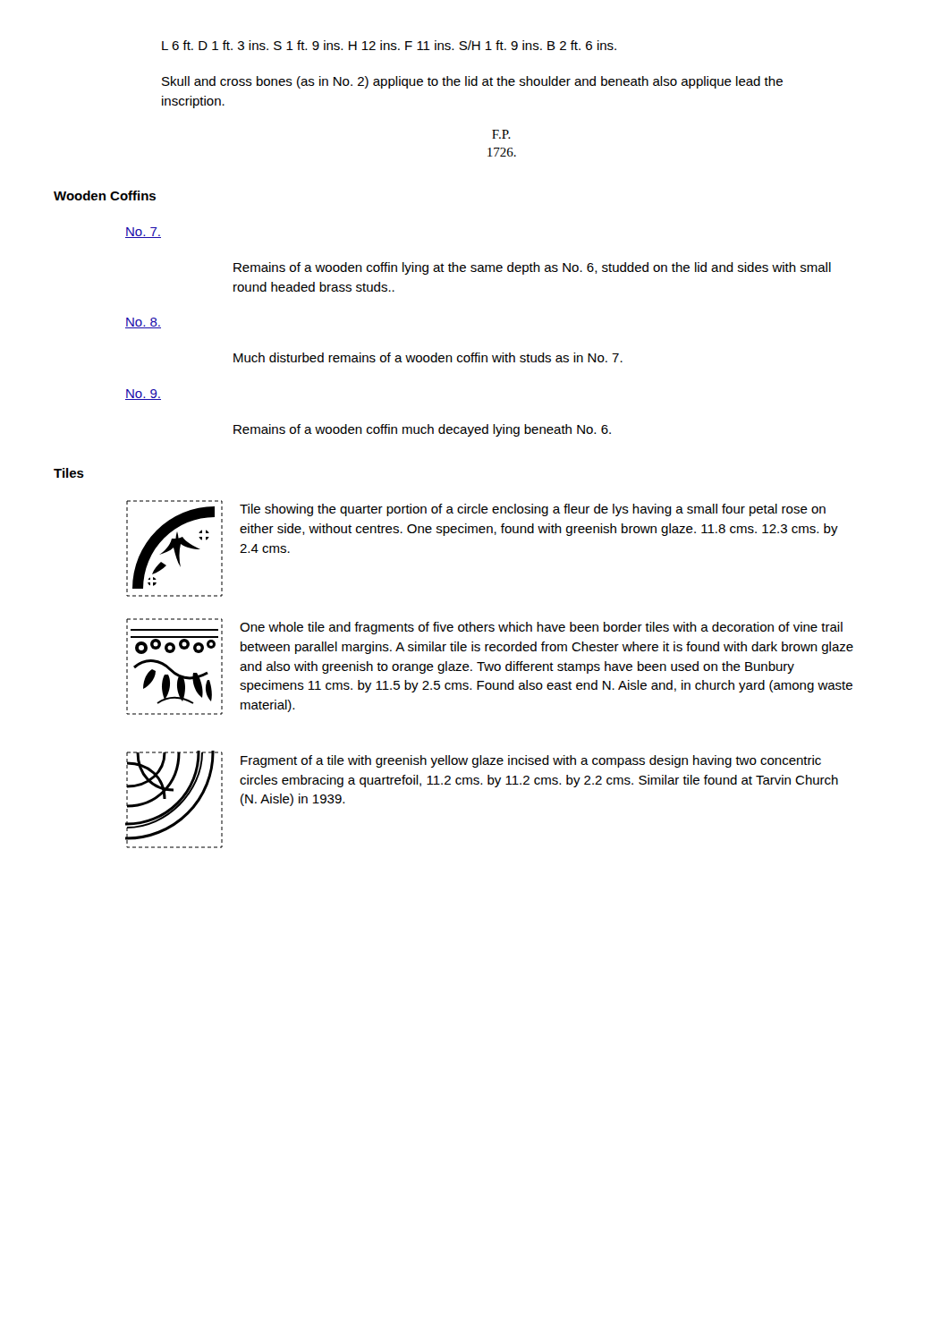L 6 ft. D 1 ft. 3 ins. S 1 ft. 9 ins. H 12 ins. F 11 ins. S/H 1 ft. 9 ins. B 2 ft. 6 ins.
Skull and cross bones (as in No. 2) applique to the lid at the shoulder and beneath also applique lead the inscription.
F.P.
1726.
Wooden Coffins
No. 7.
Remains of a wooden coffin lying at the same depth as No. 6, studded on the lid and sides with small round headed brass studs..
No. 8.
Much disturbed remains of a wooden coffin with studs as in No. 7.
No. 9.
Remains of a wooden coffin much decayed lying beneath No. 6.
Tiles
Tile showing the quarter portion of a circle enclosing a fleur de lys having a small four petal rose on either side, without centres. One specimen, found with greenish brown glaze. 11.8 cms. 12.3 cms. by 2.4 cms.
One whole tile and fragments of five others which have been border tiles with a decoration of vine trail between parallel margins. A similar tile is recorded from Chester where it is found with dark brown glaze and also with greenish to orange glaze. Two different stamps have been used on the Bunbury specimens 11 cms. by 11.5 by 2.5 cms. Found also east end N. Aisle and, in church yard (among waste material).
Fragment of a tile with greenish yellow glaze incised with a compass design having two concentric circles embracing a quartrefoil, 11.2 cms. by 11.2 cms. by 2.2 cms. Similar tile found at Tarvin Church (N. Aisle) in 1939.